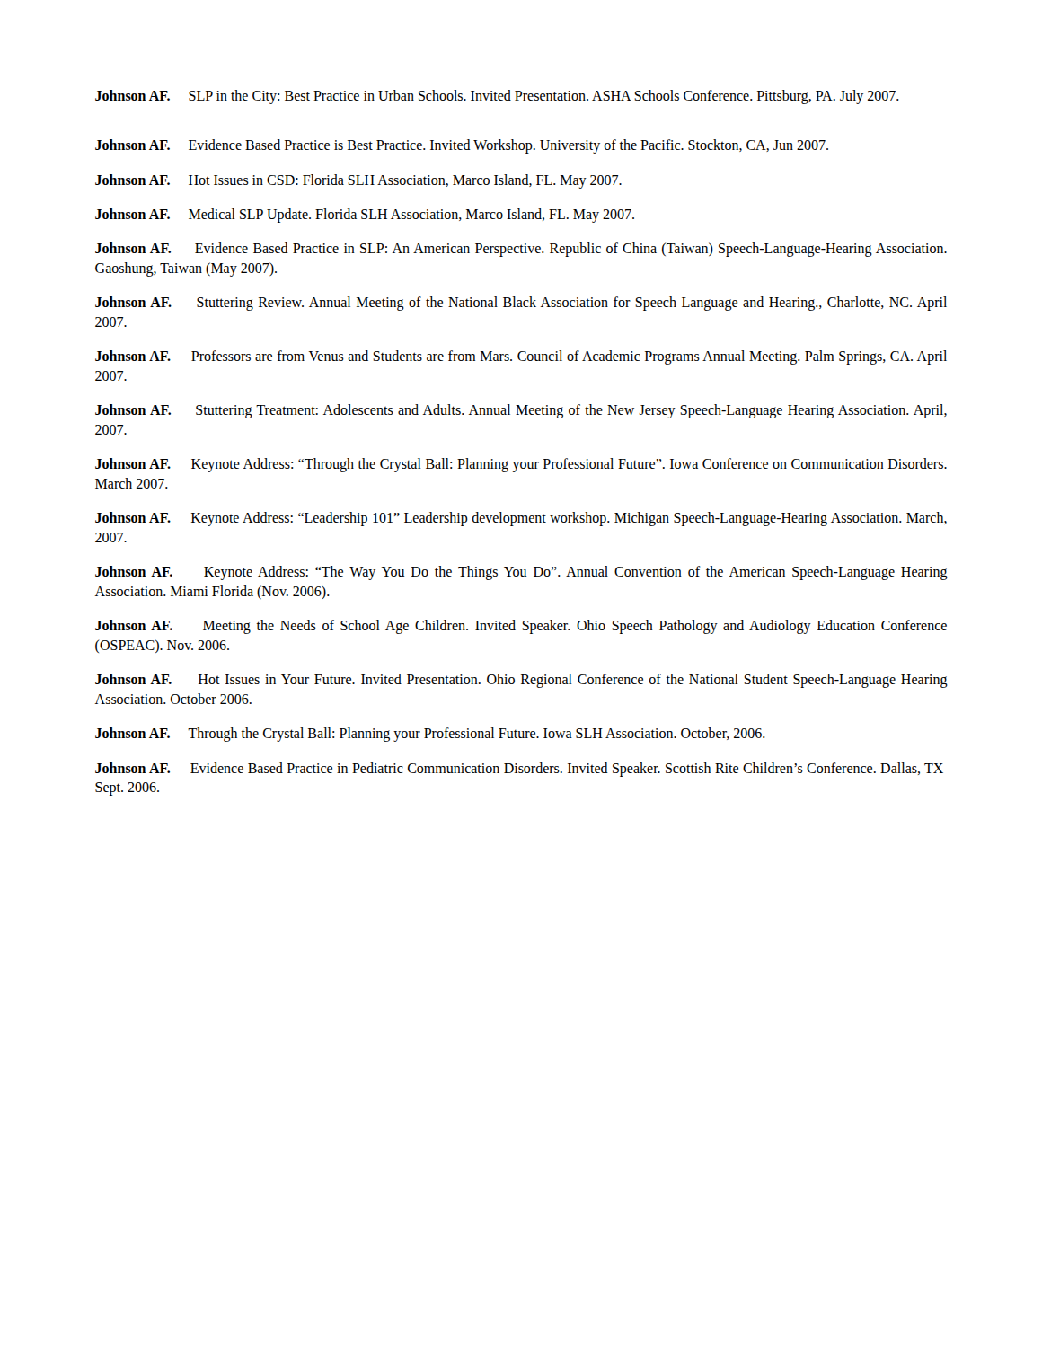Johnson AF. SLP in the City: Best Practice in Urban Schools. Invited Presentation. ASHA Schools Conference. Pittsburg, PA. July 2007.
Johnson AF. Evidence Based Practice is Best Practice. Invited Workshop. University of the Pacific. Stockton, CA, Jun 2007.
Johnson AF. Hot Issues in CSD: Florida SLH Association, Marco Island, FL. May 2007.
Johnson AF. Medical SLP Update. Florida SLH Association, Marco Island, FL. May 2007.
Johnson AF. Evidence Based Practice in SLP: An American Perspective. Republic of China (Taiwan) Speech-Language-Hearing Association. Gaoshung, Taiwan (May 2007).
Johnson AF. Stuttering Review. Annual Meeting of the National Black Association for Speech Language and Hearing., Charlotte, NC. April 2007.
Johnson AF. Professors are from Venus and Students are from Mars. Council of Academic Programs Annual Meeting. Palm Springs, CA. April 2007.
Johnson AF. Stuttering Treatment: Adolescents and Adults. Annual Meeting of the New Jersey Speech-Language Hearing Association. April, 2007.
Johnson AF. Keynote Address: “Through the Crystal Ball: Planning your Professional Future”. Iowa Conference on Communication Disorders. March 2007.
Johnson AF. Keynote Address: “Leadership 101” Leadership development workshop. Michigan Speech-Language-Hearing Association. March, 2007.
Johnson AF. Keynote Address: “The Way You Do the Things You Do”. Annual Convention of the American Speech-Language Hearing Association. Miami Florida (Nov. 2006).
Johnson AF. Meeting the Needs of School Age Children. Invited Speaker. Ohio Speech Pathology and Audiology Education Conference (OSPEAC). Nov. 2006.
Johnson AF. Hot Issues in Your Future. Invited Presentation. Ohio Regional Conference of the National Student Speech-Language Hearing Association. October 2006.
Johnson AF. Through the Crystal Ball: Planning your Professional Future. Iowa SLH Association. October, 2006.
Johnson AF. Evidence Based Practice in Pediatric Communication Disorders. Invited Speaker. Scottish Rite Children’s Conference. Dallas, TX Sept. 2006.